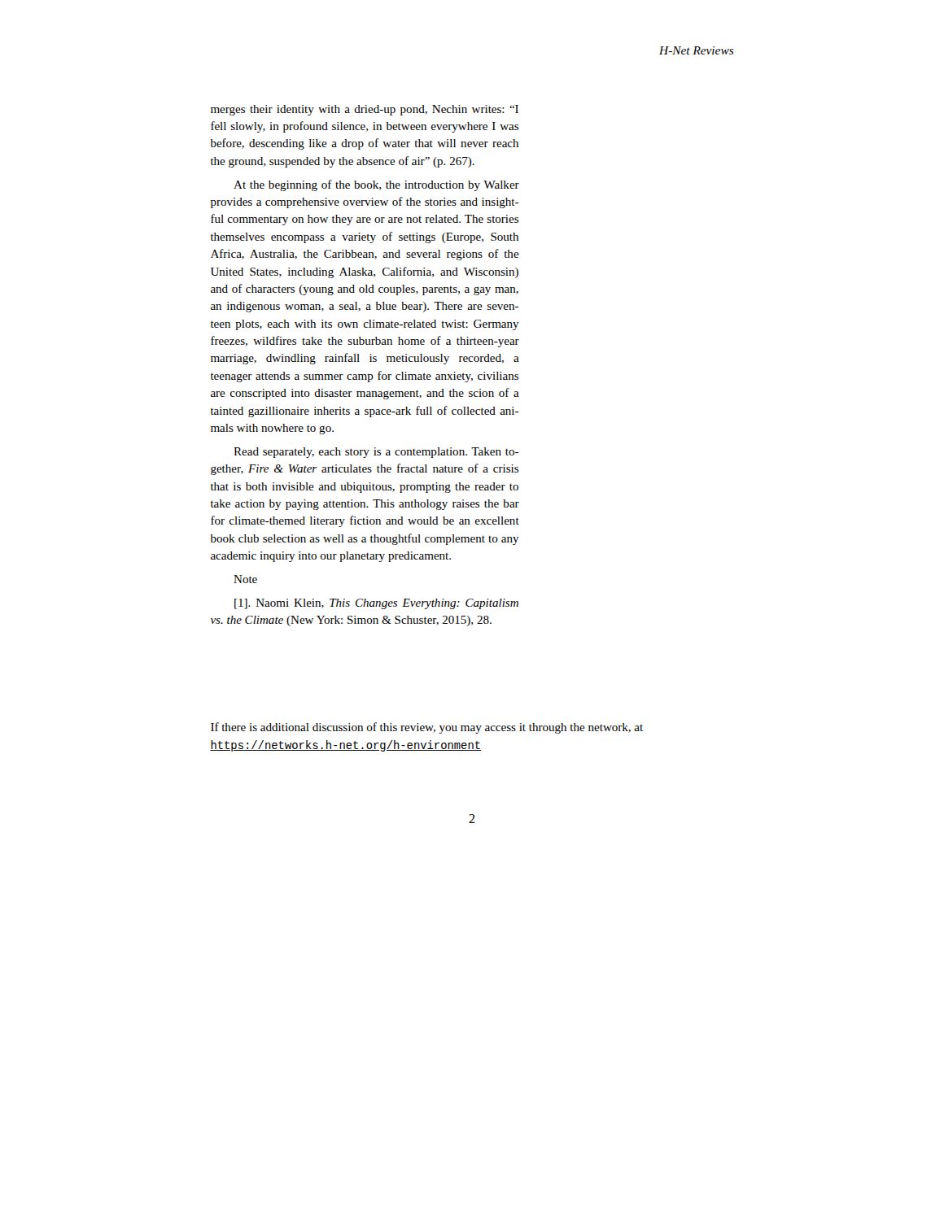H-Net Reviews
merges their identity with a dried-up pond, Nechin writes: “I fell slowly, in profound silence, in between everywhere I was before, descending like a drop of water that will never reach the ground, suspended by the absence of air” (p. 267).
At the beginning of the book, the introduction by Walker provides a comprehensive overview of the stories and insightful commentary on how they are or are not related. The stories themselves encompass a variety of settings (Europe, South Africa, Australia, the Caribbean, and several regions of the United States, including Alaska, California, and Wisconsin) and of characters (young and old couples, parents, a gay man, an indigenous woman, a seal, a blue bear). There are seventeen plots, each with its own climate-related twist: Germany freezes, wildfires take the suburban home of a thirteen-year marriage, dwindling rainfall is meticulously recorded, a teenager attends a summer camp for climate anxiety, civilians are conscripted into disaster management, and the scion of a tainted gazillionaire inherits a space-ark full of collected animals with nowhere to go.
Read separately, each story is a contemplation. Taken together, Fire & Water articulates the fractal nature of a crisis that is both invisible and ubiquitous, prompting the reader to take action by paying attention. This anthology raises the bar for climate-themed literary fiction and would be an excellent book club selection as well as a thoughtful complement to any academic inquiry into our planetary predicament.
Note
[1]. Naomi Klein, This Changes Everything: Capitalism vs. the Climate (New York: Simon & Schuster, 2015), 28.
If there is additional discussion of this review, you may access it through the network, at https://networks.h-net.org/h-environment
2